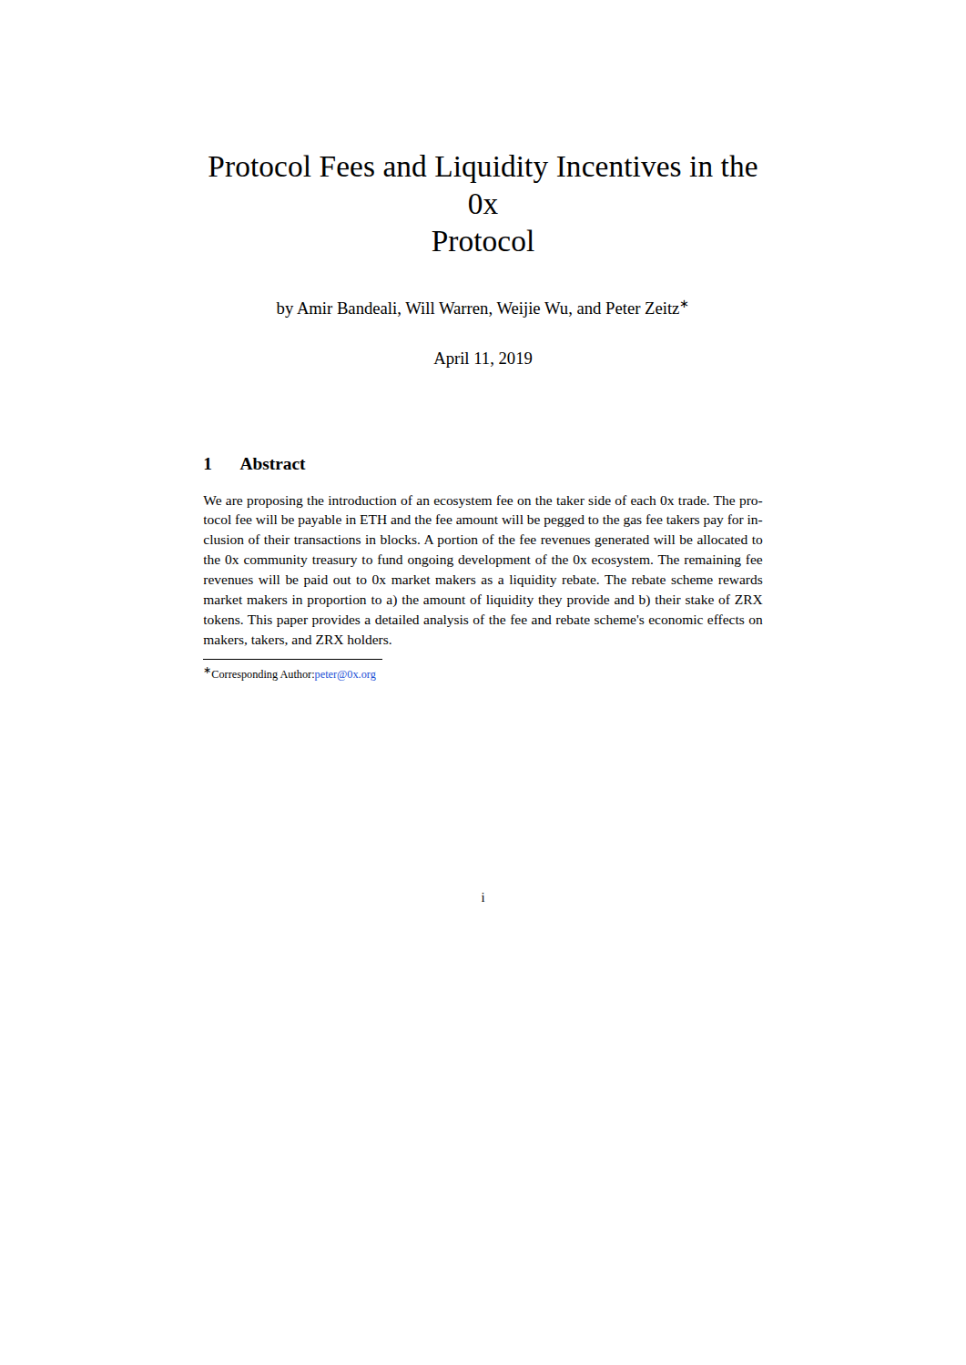Protocol Fees and Liquidity Incentives in the 0x
Protocol
by Amir Bandeali, Will Warren, Weijie Wu, and Peter Zeitz∗
April 11, 2019
1 Abstract
We are proposing the introduction of an ecosystem fee on the taker side of each 0x trade. The protocol fee will be payable in ETH and the fee amount will be pegged to the gas fee takers pay for inclusion of their transactions in blocks. A portion of the fee revenues generated will be allocated to the 0x community treasury to fund ongoing development of the 0x ecosystem. The remaining fee revenues will be paid out to 0x market makers as a liquidity rebate. The rebate scheme rewards market makers in proportion to a) the amount of liquidity they provide and b) their stake of ZRX tokens. This paper provides a detailed analysis of the fee and rebate scheme's economic effects on makers, takers, and ZRX holders.
∗Corresponding Author:peter@0x.org
i